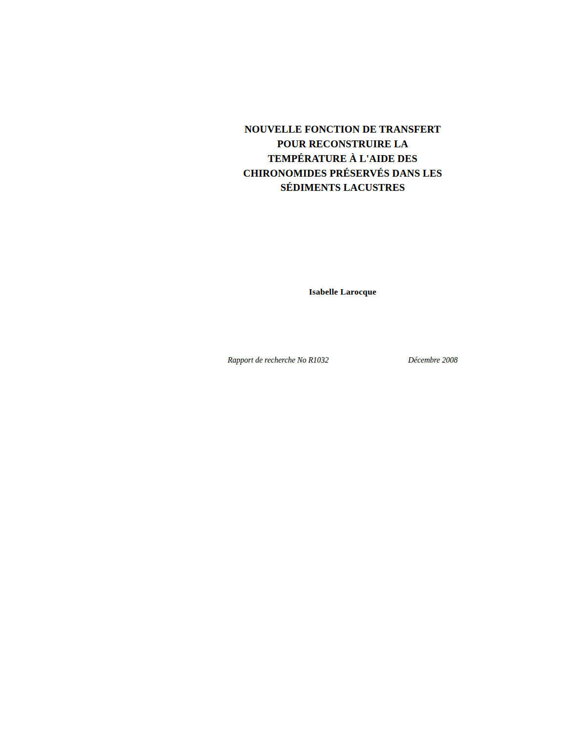Nouvelle fonction de transfert
pour reconstruire la
température à l'aide des
chironomides préservés dans les
sédiments lacustres
Isabelle Larocque
Rapport de recherche No R1032 Décembre 2008